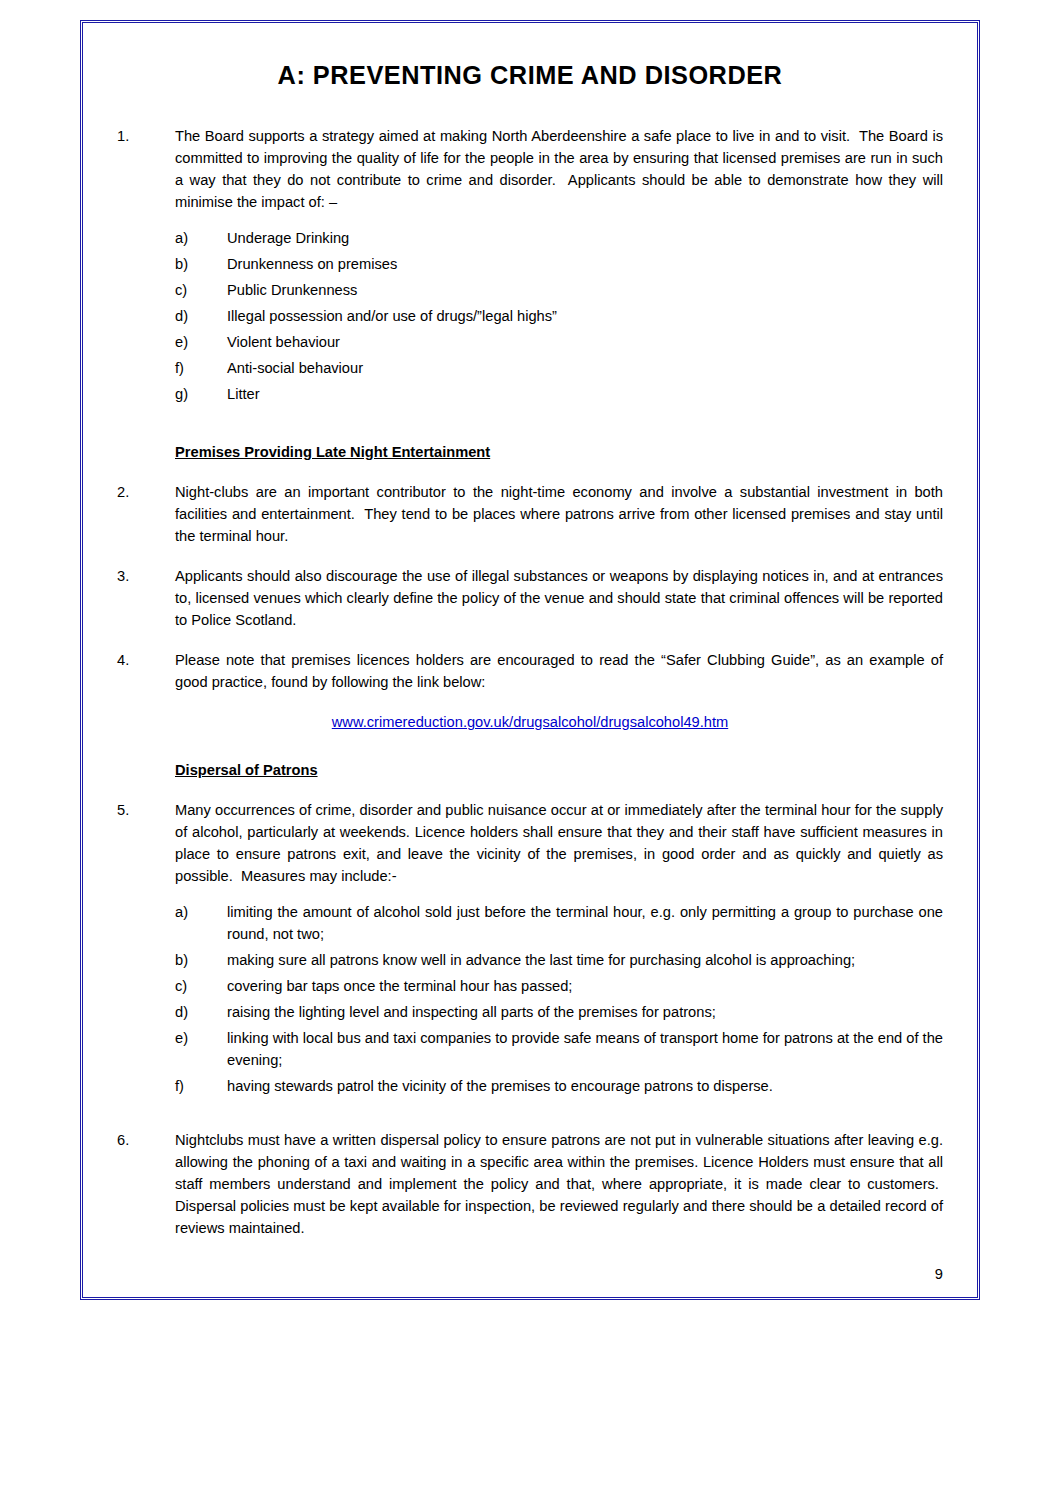A: PREVENTING CRIME AND DISORDER
1.
The Board supports a strategy aimed at making North Aberdeenshire a safe place to live in and to visit. The Board is committed to improving the quality of life for the people in the area by ensuring that licensed premises are run in such a way that they do not contribute to crime and disorder. Applicants should be able to demonstrate how they will minimise the impact of: –
a) Underage Drinking
b) Drunkenness on premises
c) Public Drunkenness
d) Illegal possession and/or use of drugs/”legal highs”
e) Violent behaviour
f) Anti-social behaviour
g) Litter
Premises Providing Late Night Entertainment
2.
Night-clubs are an important contributor to the night-time economy and involve a substantial investment in both facilities and entertainment. They tend to be places where patrons arrive from other licensed premises and stay until the terminal hour.
3.
Applicants should also discourage the use of illegal substances or weapons by displaying notices in, and at entrances to, licensed venues which clearly define the policy of the venue and should state that criminal offences will be reported to Police Scotland.
4.
Please note that premises licences holders are encouraged to read the “Safer Clubbing Guide”, as an example of good practice, found by following the link below:
www.crimereduction.gov.uk/drugsalcohol/drugsalcohol49.htm
Dispersal of Patrons
5.
Many occurrences of crime, disorder and public nuisance occur at or immediately after the terminal hour for the supply of alcohol, particularly at weekends. Licence holders shall ensure that they and their staff have sufficient measures in place to ensure patrons exit, and leave the vicinity of the premises, in good order and as quickly and quietly as possible. Measures may include:-
a) limiting the amount of alcohol sold just before the terminal hour, e.g. only permitting a group to purchase one round, not two;
b) making sure all patrons know well in advance the last time for purchasing alcohol is approaching;
c) covering bar taps once the terminal hour has passed;
d) raising the lighting level and inspecting all parts of the premises for patrons;
e) linking with local bus and taxi companies to provide safe means of transport home for patrons at the end of the evening;
f) having stewards patrol the vicinity of the premises to encourage patrons to disperse.
6.
Nightclubs must have a written dispersal policy to ensure patrons are not put in vulnerable situations after leaving e.g. allowing the phoning of a taxi and waiting in a specific area within the premises. Licence Holders must ensure that all staff members understand and implement the policy and that, where appropriate, it is made clear to customers. Dispersal policies must be kept available for inspection, be reviewed regularly and there should be a detailed record of reviews maintained.
9